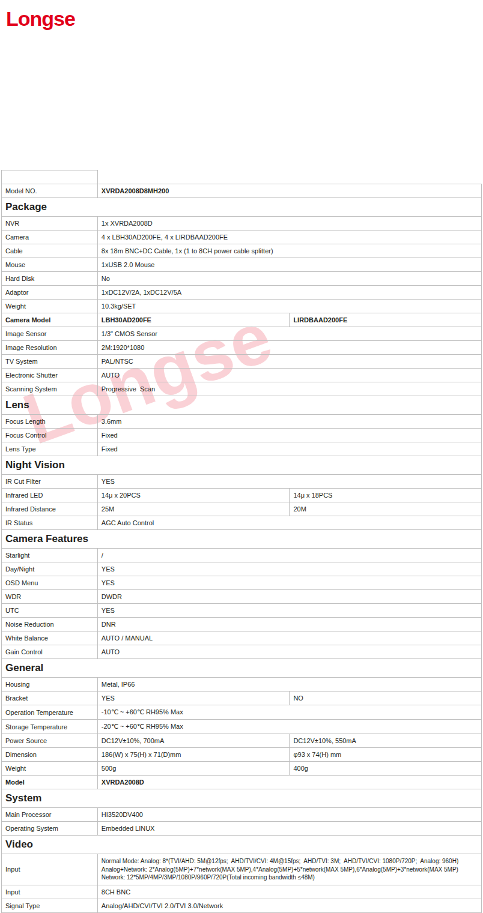Longse
Longse
| SPECIFICATION | |
| Model NO. | XVRDA2008D8MH200 |
| Package |
| NVR | 1x XVRDA2008D |
| Camera | 4 x LBH30AD200FE, 4 x LIRDBAAD200FE |
| Cable | 8x 18m BNC+DC Cable, 1x (1 to 8CH power cable splitter) |
| Mouse | 1xUSB 2.0 Mouse |
| Hard Disk | No |
| Adaptor | 1xDC12V/2A, 1xDC12V/5A |
| Weight | 10.3kg/SET |
| Camera Model | LBH30AD200FE | LIRDBAAD200FE |
| Image Sensor | 1/3" CMOS Sensor |
| Image Resolution | 2M:1920*1080 |
| TV System | PAL/NTSC |
| Electronic Shutter | AUTO |
| Scanning System | Progressive Scan |
| Lens |
| Focus Length | 3.6mm |
| Focus Control | Fixed |
| Lens Type | Fixed |
| Night Vision |
| IR Cut Filter | YES |
| Infrared LED | 14μ x 20PCS | 14μ x 18PCS |
| Infrared Distance | 25M | 20M |
| IR Status | AGC Auto Control |
| Camera Features |
| Starlight | / |
| Day/Night | YES |
| OSD Menu | YES |
| WDR | DWDR |
| UTC | YES |
| Noise Reduction | DNR |
| White Balance | AUTO / MANUAL |
| Gain Control | AUTO |
| General |
| Housing | Metal, IP66 |
| Bracket | YES | NO |
| Operation Temperature | -10℃ ~ +60℃ RH95% Max |
| Storage Temperature | -20℃ ~ +60℃ RH95% Max |
| Power Source | DC12V±10%, 700mA | DC12V±10%, 550mA |
| Dimension | 186(W) x 75(H) x 71(D)mm | φ93 x 74(H) mm |
| Weight | 500g | 400g |
| Model | XVRDA2008D |
| System |
| Main Processor | HI3520DV400 |
| Operating System | Embedded LINUX |
| Video |
| Input | Normal Mode: Analog: 8*(TVI/AHD: 5M@12fps; AHD/TVI/CVI: 4M@15fps; AHD/TVI: 3M; AHD/TVI/CVI: 1080P/720P; Analog: 960H) Analog+Network: 2*Analog(5MP)+7*network(MAX 5MP),4*Analog(5MP)+5*network(MAX 5MP),6*Analog(5MP)+3*network(MAX 5MP) Network: 12*5MP/4MP/3MP/1080P/960P/720P(Total incoming bandwidth ≤48M) |
| Input | 8CH BNC |
| Signal Type | Analog/AHD/CVI/TVI 2.0/TVI 3.0/Network |